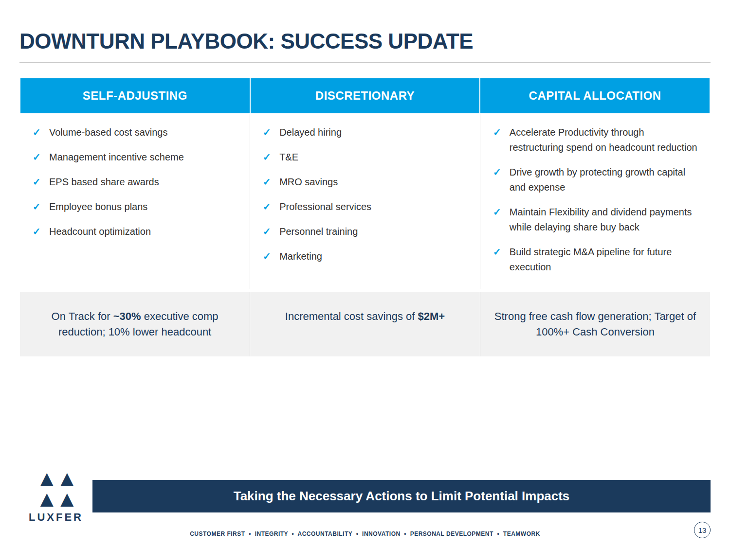DOWNTURN PLAYBOOK: SUCCESS UPDATE
| SELF-ADJUSTING | DISCRETIONARY | CAPITAL ALLOCATION |
| --- | --- | --- |
| Volume-based cost savings Management incentive scheme EPS based share awards Employee bonus plans Headcount optimization | Delayed hiring T&E MRO savings Professional services Personnel training Marketing | Accelerate Productivity through restructuring spend on headcount reduction Drive growth by protecting growth capital and expense Maintain Flexibility and dividend payments while delaying share buy back Build strategic M&A pipeline for future execution |
| On Track for ~30% executive comp reduction; 10% lower headcount | Incremental cost savings of $2M+ | Strong free cash flow generation; Target of 100%+ Cash Conversion |
▲▲
▲▲
LUXFER
Taking the Necessary Actions to Limit Potential Impacts
CUSTOMER FIRST • INTEGRITY • ACCOUNTABILITY • INNOVATION • PERSONAL DEVELOPMENT • TEAMWORK
13